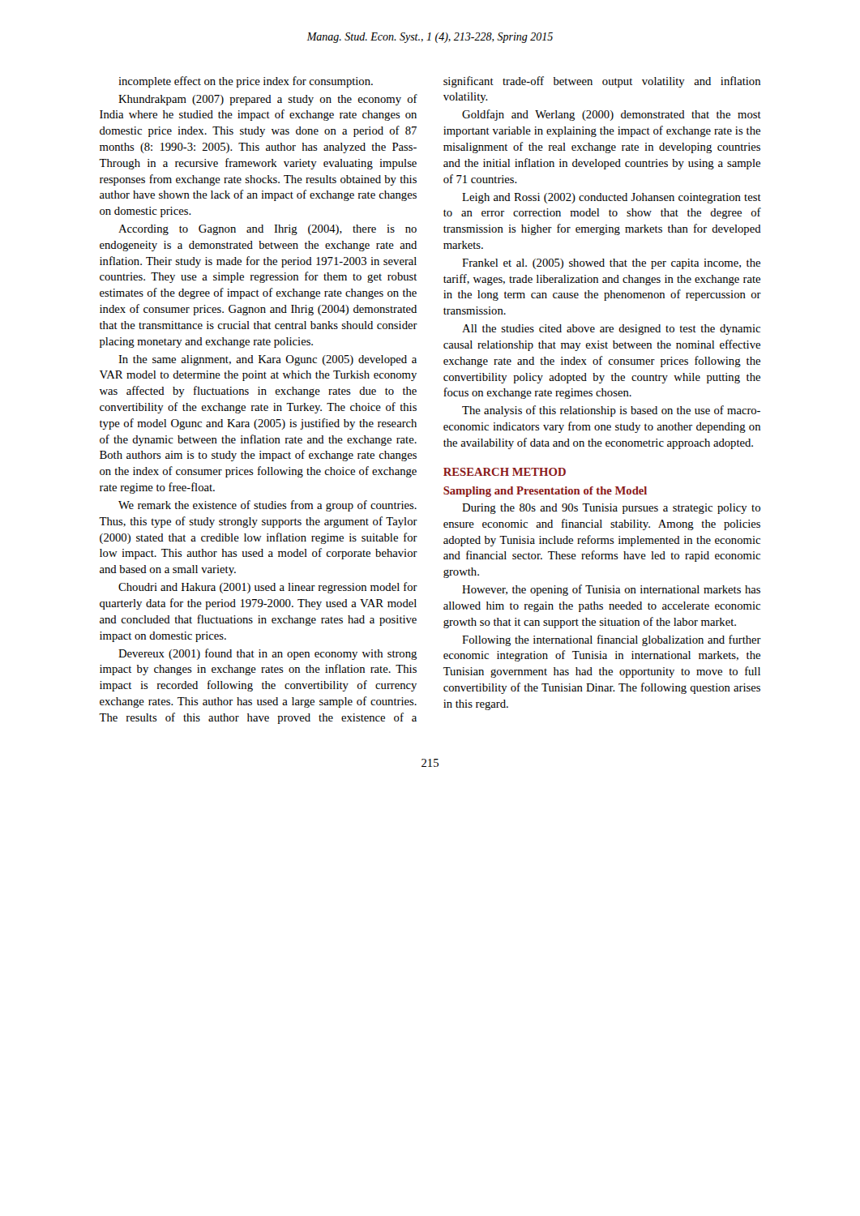Manag. Stud. Econ. Syst., 1 (4), 213-228, Spring 2015
incomplete effect on the price index for consumption.
Khundrakpam (2007) prepared a study on the economy of India where he studied the impact of exchange rate changes on domestic price index. This study was done on a period of 87 months (8: 1990-3: 2005). This author has analyzed the Pass-Through in a recursive framework variety evaluating impulse responses from exchange rate shocks. The results obtained by this author have shown the lack of an impact of exchange rate changes on domestic prices.
According to Gagnon and Ihrig (2004), there is no endogeneity is a demonstrated between the exchange rate and inflation. Their study is made for the period 1971-2003 in several countries. They use a simple regression for them to get robust estimates of the degree of impact of exchange rate changes on the index of consumer prices. Gagnon and Ihrig (2004) demonstrated that the transmittance is crucial that central banks should consider placing monetary and exchange rate policies.
In the same alignment, and Kara Ogunc (2005) developed a VAR model to determine the point at which the Turkish economy was affected by fluctuations in exchange rates due to the convertibility of the exchange rate in Turkey. The choice of this type of model Ogunc and Kara (2005) is justified by the research of the dynamic between the inflation rate and the exchange rate. Both authors aim is to study the impact of exchange rate changes on the index of consumer prices following the choice of exchange rate regime to free-float.
We remark the existence of studies from a group of countries. Thus, this type of study strongly supports the argument of Taylor (2000) stated that a credible low inflation regime is suitable for low impact. This author has used a model of corporate behavior and based on a small variety.
Choudri and Hakura (2001) used a linear regression model for quarterly data for the period 1979-2000. They used a VAR model and concluded that fluctuations in exchange rates had a positive impact on domestic prices.
Devereux (2001) found that in an open economy with strong impact by changes in exchange rates on the inflation rate. This impact is recorded following the convertibility of currency exchange rates. This author has used a large sample of countries. The results of this author have proved the existence of a significant trade-off between output volatility and inflation volatility.
Goldfajn and Werlang (2000) demonstrated that the most important variable in explaining the impact of exchange rate is the misalignment of the real exchange rate in developing countries and the initial inflation in developed countries by using a sample of 71 countries.
Leigh and Rossi (2002) conducted Johansen cointegration test to an error correction model to show that the degree of transmission is higher for emerging markets than for developed markets.
Frankel et al. (2005) showed that the per capita income, the tariff, wages, trade liberalization and changes in the exchange rate in the long term can cause the phenomenon of repercussion or transmission.
All the studies cited above are designed to test the dynamic causal relationship that may exist between the nominal effective exchange rate and the index of consumer prices following the convertibility policy adopted by the country while putting the focus on exchange rate regimes chosen.
The analysis of this relationship is based on the use of macro-economic indicators vary from one study to another depending on the availability of data and on the econometric approach adopted.
Research Method
Sampling and Presentation of the Model
During the 80s and 90s Tunisia pursues a strategic policy to ensure economic and financial stability. Among the policies adopted by Tunisia include reforms implemented in the economic and financial sector. These reforms have led to rapid economic growth.
However, the opening of Tunisia on international markets has allowed him to regain the paths needed to accelerate economic growth so that it can support the situation of the labor market.
Following the international financial globalization and further economic integration of Tunisia in international markets, the Tunisian government has had the opportunity to move to full convertibility of the Tunisian Dinar. The following question arises in this regard.
215